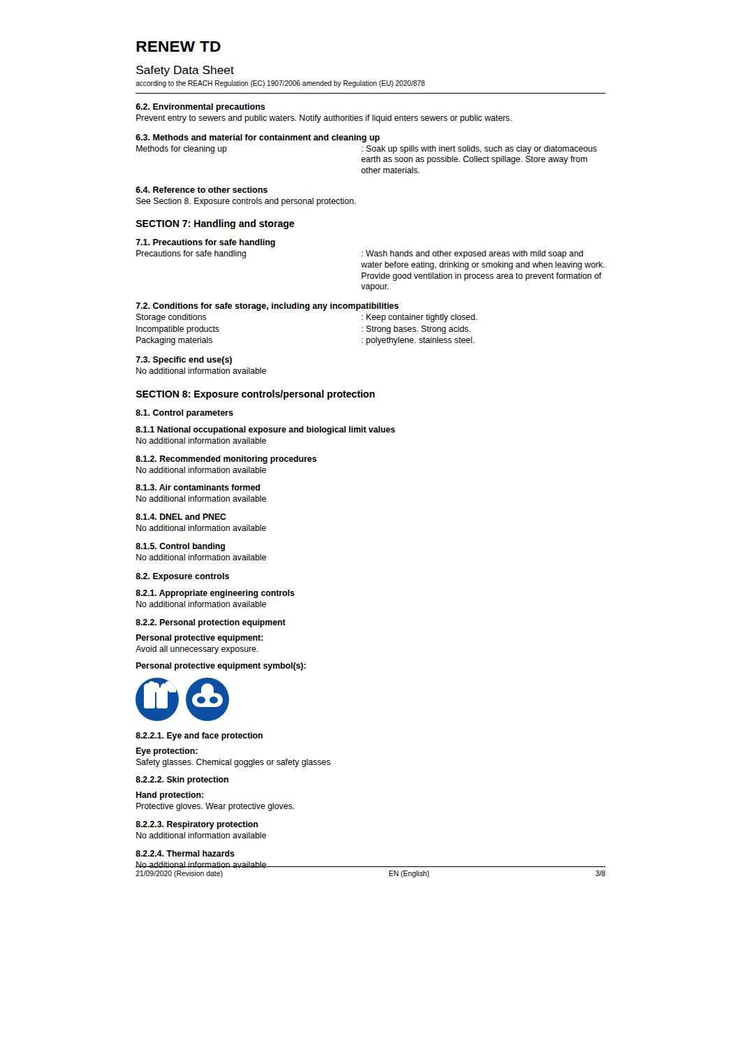RENEW TD
Safety Data Sheet
according to the REACH Regulation (EC) 1907/2006 amended by Regulation (EU) 2020/878
6.2. Environmental precautions
Prevent entry to sewers and public waters. Notify authorities if liquid enters sewers or public waters.
6.3. Methods and material for containment and cleaning up
Methods for cleaning up
Soak up spills with inert solids, such as clay or diatomaceous earth as soon as possible. Collect spillage. Store away from other materials.
6.4. Reference to other sections
See Section 8. Exposure controls and personal protection.
SECTION 7: Handling and storage
7.1. Precautions for safe handling
Precautions for safe handling
Wash hands and other exposed areas with mild soap and water before eating, drinking or smoking and when leaving work. Provide good ventilation in process area to prevent formation of vapour.
7.2. Conditions for safe storage, including any incompatibilities
Storage conditions
Keep container tightly closed.
Incompatible products
Strong bases. Strong acids.
Packaging materials
polyethylene. stainless steel.
7.3. Specific end use(s)
No additional information available
SECTION 8: Exposure controls/personal protection
8.1. Control parameters
8.1.1 National occupational exposure and biological limit values
No additional information available
8.1.2. Recommended monitoring procedures
No additional information available
8.1.3. Air contaminants formed
No additional information available
8.1.4. DNEL and PNEC
No additional information available
8.1.5. Control banding
No additional information available
8.2. Exposure controls
8.2.1. Appropriate engineering controls
No additional information available
8.2.2. Personal protection equipment
Personal protective equipment:
Avoid all unnecessary exposure.
Personal protective equipment symbol(s):
8.2.2.1. Eye and face protection
Eye protection:
Safety glasses. Chemical goggles or safety glasses
8.2.2.2. Skin protection
Hand protection:
Protective gloves. Wear protective gloves.
8.2.2.3. Respiratory protection
No additional information available
8.2.2.4. Thermal hazards
No additional information available
21/09/2020 (Revision date)
EN (English)
3/8